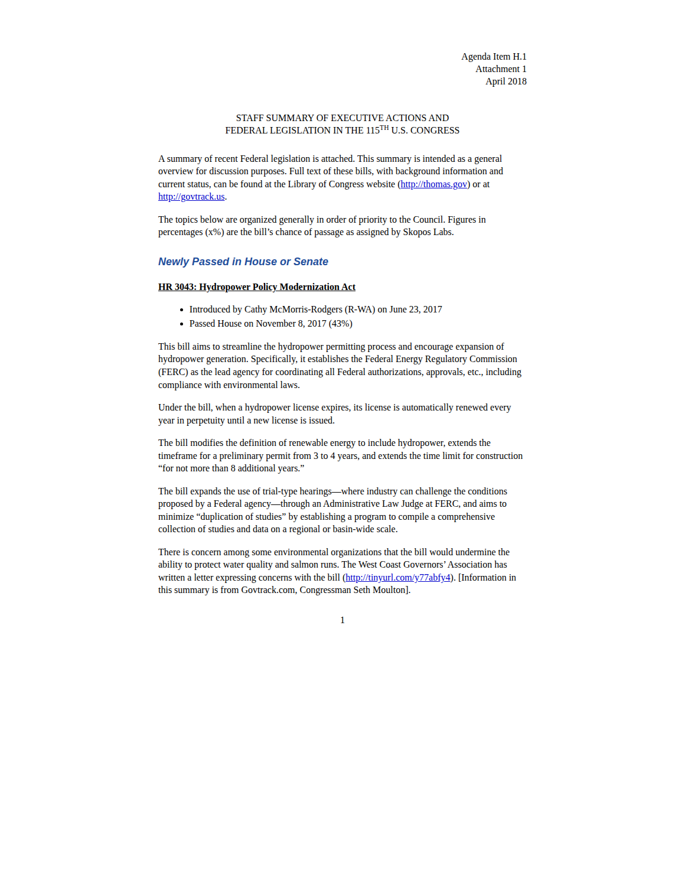Agenda Item H.1
Attachment 1
April 2018
STAFF SUMMARY OF EXECUTIVE ACTIONS AND FEDERAL LEGISLATION IN THE 115TH U.S. CONGRESS
A summary of recent Federal legislation is attached. This summary is intended as a general overview for discussion purposes. Full text of these bills, with background information and current status, can be found at the Library of Congress website (http://thomas.gov) or at http://govtrack.us.
The topics below are organized generally in order of priority to the Council. Figures in percentages (x%) are the bill’s chance of passage as assigned by Skopos Labs.
Newly Passed in House or Senate
HR 3043: Hydropower Policy Modernization Act
Introduced by Cathy McMorris-Rodgers (R-WA) on June 23, 2017
Passed House on November 8, 2017 (43%)
This bill aims to streamline the hydropower permitting process and encourage expansion of hydropower generation. Specifically, it establishes the Federal Energy Regulatory Commission (FERC) as the lead agency for coordinating all Federal authorizations, approvals, etc., including compliance with environmental laws.
Under the bill, when a hydropower license expires, its license is automatically renewed every year in perpetuity until a new license is issued.
The bill modifies the definition of renewable energy to include hydropower, extends the timeframe for a preliminary permit from 3 to 4 years, and extends the time limit for construction “for not more than 8 additional years.”
The bill expands the use of trial-type hearings—where industry can challenge the conditions proposed by a Federal agency—through an Administrative Law Judge at FERC, and aims to minimize “duplication of studies” by establishing a program to compile a comprehensive collection of studies and data on a regional or basin-wide scale.
There is concern among some environmental organizations that the bill would undermine the ability to protect water quality and salmon runs. The West Coast Governors’ Association has written a letter expressing concerns with the bill (http://tinyurl.com/y77abfy4). [Information in this summary is from Govtrack.com, Congressman Seth Moulton].
1